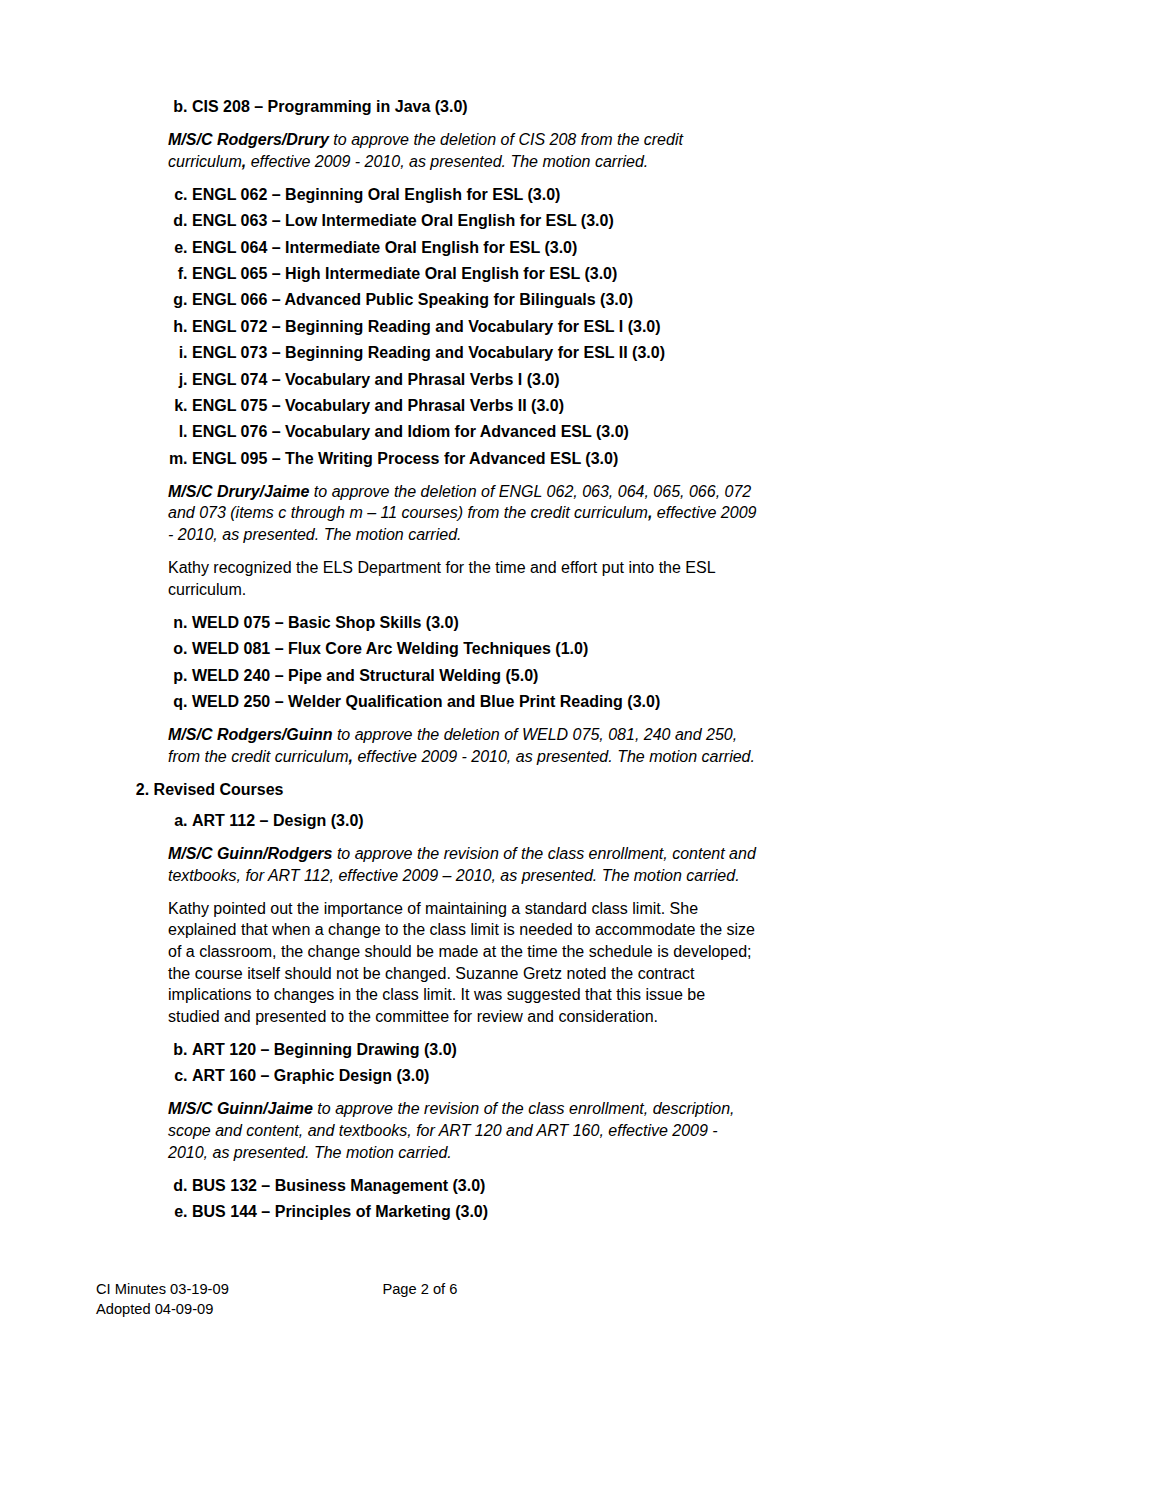CIS 208 – Programming in Java (3.0)
M/S/C Rodgers/Drury to approve the deletion of CIS 208 from the credit curriculum, effective 2009 - 2010, as presented. The motion carried.
ENGL 062 – Beginning Oral English for ESL (3.0)
ENGL 063 – Low Intermediate Oral English for ESL (3.0)
ENGL 064 – Intermediate Oral English for ESL (3.0)
ENGL 065 – High Intermediate Oral English for ESL (3.0)
ENGL 066 – Advanced Public Speaking for Bilinguals (3.0)
ENGL 072 – Beginning Reading and Vocabulary for ESL I (3.0)
ENGL 073 – Beginning Reading and Vocabulary for ESL II (3.0)
ENGL 074 – Vocabulary and Phrasal Verbs I (3.0)
ENGL 075 – Vocabulary and Phrasal Verbs II (3.0)
ENGL 076 – Vocabulary and Idiom for Advanced ESL (3.0)
ENGL 095 – The Writing Process for Advanced ESL (3.0)
M/S/C Drury/Jaime to approve the deletion of ENGL 062, 063, 064, 065, 066, 072 and 073 (items c through m – 11 courses) from the credit curriculum, effective 2009 - 2010, as presented. The motion carried.
Kathy recognized the ELS Department for the time and effort put into the ESL curriculum.
WELD 075 – Basic Shop Skills (3.0)
WELD 081 – Flux Core Arc Welding Techniques (1.0)
WELD 240 – Pipe and Structural Welding (5.0)
WELD 250 – Welder Qualification and Blue Print Reading (3.0)
M/S/C Rodgers/Guinn to approve the deletion of WELD 075, 081, 240 and 250, from the credit curriculum, effective 2009 - 2010, as presented. The motion carried.
Revised Courses
ART 112 – Design (3.0)
M/S/C Guinn/Rodgers to approve the revision of the class enrollment, content and textbooks, for ART 112, effective 2009 – 2010, as presented. The motion carried.
Kathy pointed out the importance of maintaining a standard class limit. She explained that when a change to the class limit is needed to accommodate the size of a classroom, the change should be made at the time the schedule is developed; the course itself should not be changed. Suzanne Gretz noted the contract implications to changes in the class limit. It was suggested that this issue be studied and presented to the committee for review and consideration.
ART 120 – Beginning Drawing (3.0)
ART 160 – Graphic Design (3.0)
M/S/C Guinn/Jaime to approve the revision of the class enrollment, description, scope and content, and textbooks, for ART 120 and ART 160, effective 2009 - 2010, as presented. The motion carried.
BUS 132 – Business Management (3.0)
BUS 144 – Principles of Marketing (3.0)
CI Minutes 03-19-09 Adopted 04-09-09
Page 2 of 6